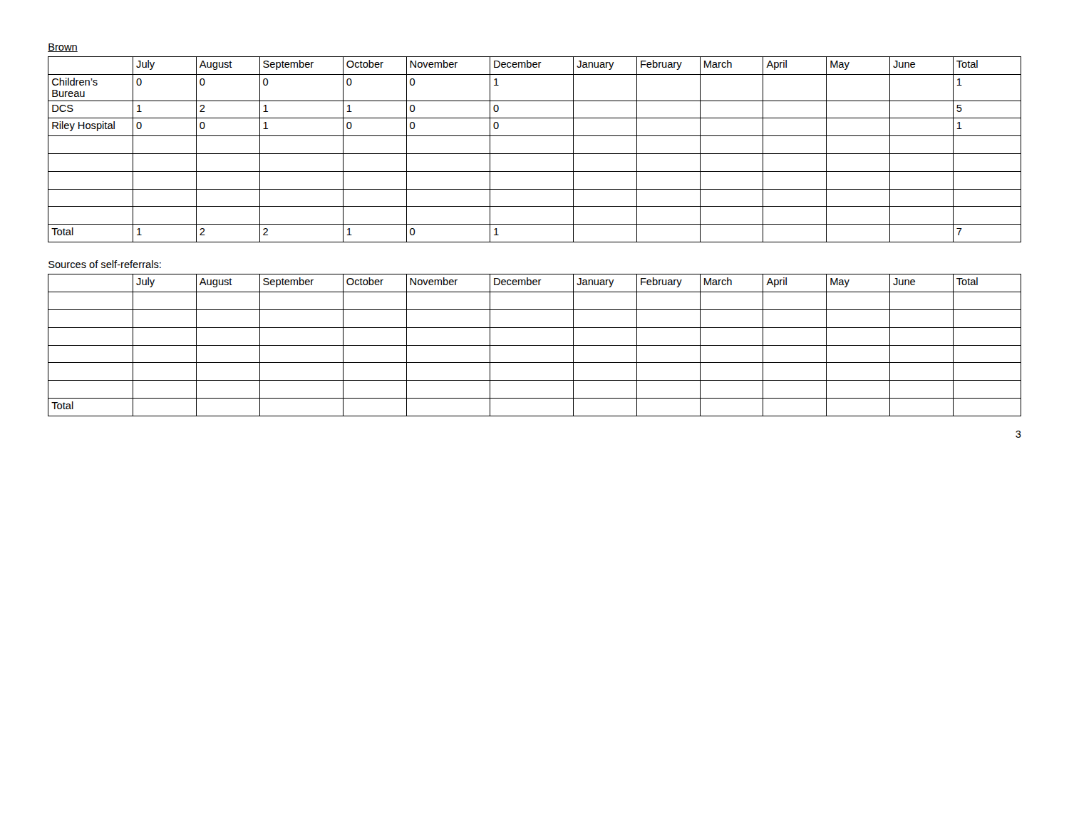Brown
| | July | August | September | October | November | December | January | February | March | April | May | June | Total |
| Children’s Bureau | 0 | 0 | 0 | 0 | 0 | 1 | | | | | | | 1 |
| DCS | 1 | 2 | 1 | 1 | 0 | 0 | | | | | | | 5 |
| Riley Hospital | 0 | 0 | 1 | 0 | 0 | 0 | | | | | | | 1 |
| Total | 1 | 2 | 2 | 1 | 0 | 1 | | | | | | | 7 |
Sources of self-referrals:
| | July | August | September | October | November | December | January | February | March | April | May | June | Total |
| Total | | | | | | | | | | | | | |
3